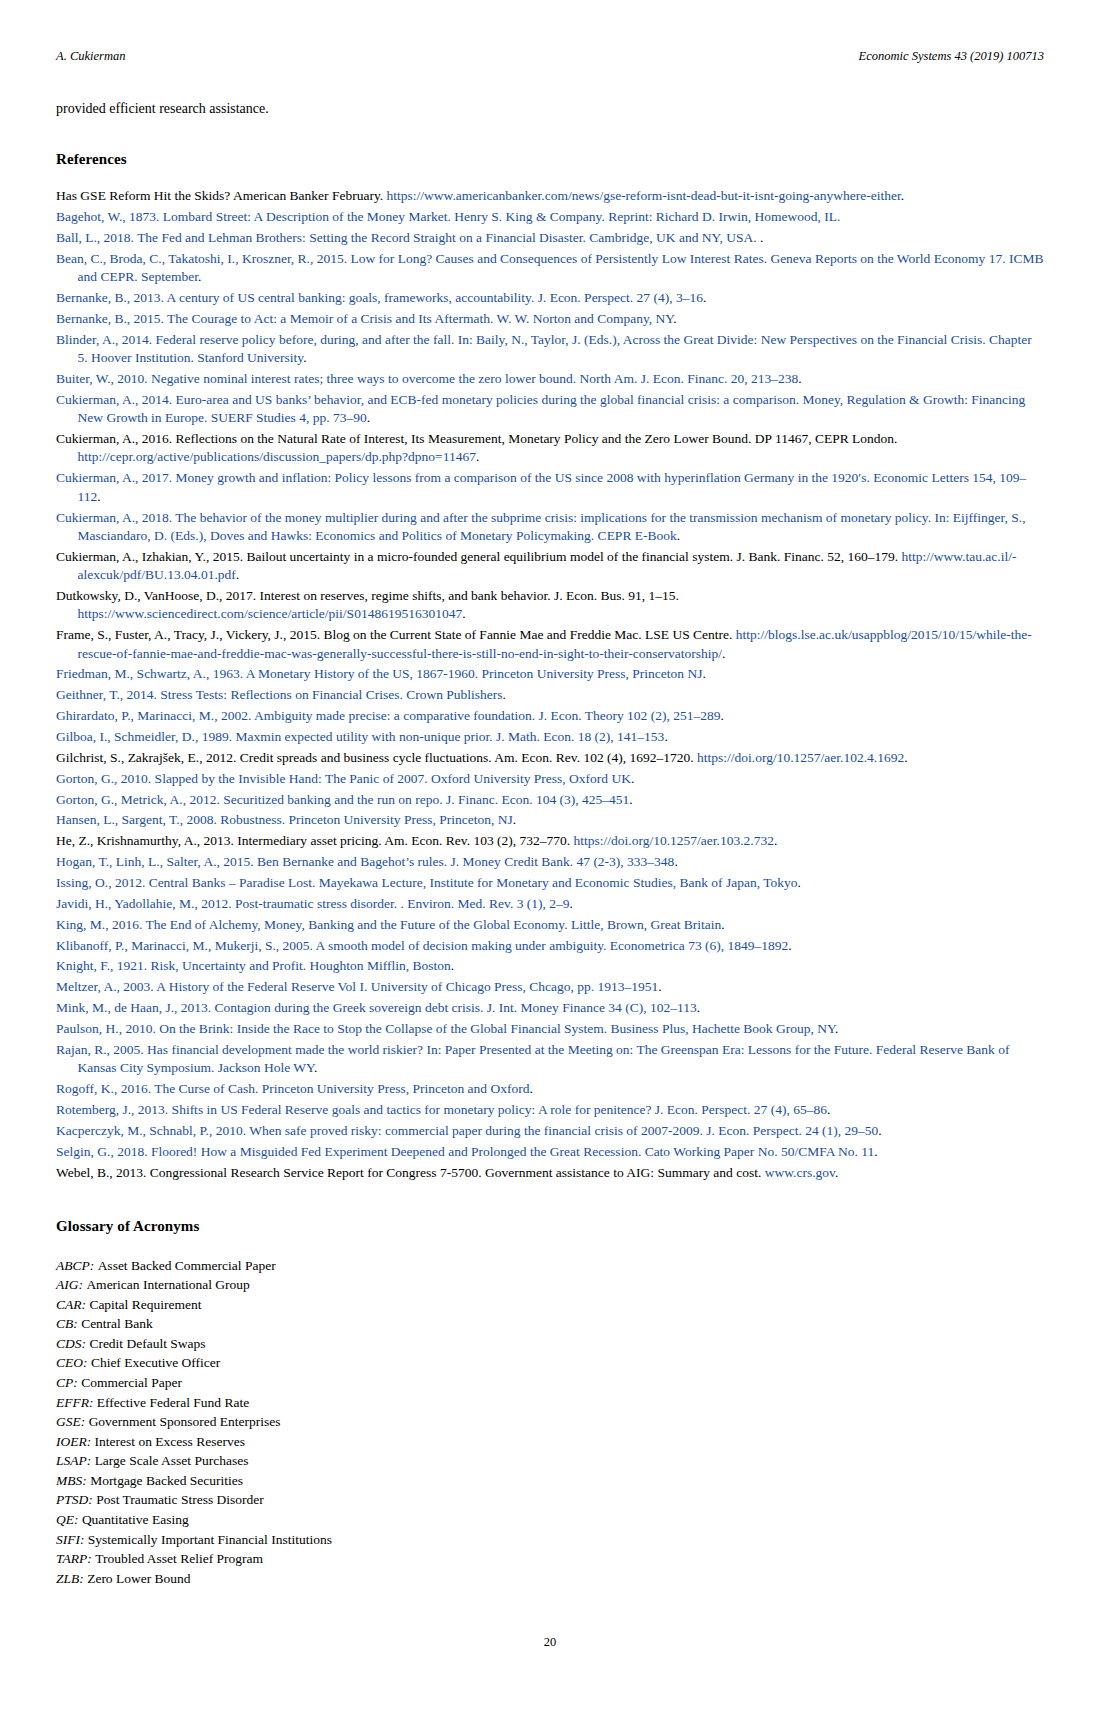A. Cukierman
Economic Systems 43 (2019) 100713
provided efficient research assistance.
References
Has GSE Reform Hit the Skids? American Banker February. https://www.americanbanker.com/news/gse-reform-isnt-dead-but-it-isnt-going-anywhere-either.
Bagehot, W., 1873. Lombard Street: A Description of the Money Market. Henry S. King & Company. Reprint: Richard D. Irwin, Homewood, IL.
Ball, L., 2018. The Fed and Lehman Brothers: Setting the Record Straight on a Financial Disaster. Cambridge, UK and NY, USA. .
Bean, C., Broda, C., Takatoshi, I., Kroszner, R., 2015. Low for Long? Causes and Consequences of Persistently Low Interest Rates. Geneva Reports on the World Economy 17. ICMB and CEPR. September.
Bernanke, B., 2013. A century of US central banking: goals, frameworks, accountability. J. Econ. Perspect. 27 (4), 3–16.
Bernanke, B., 2015. The Courage to Act: a Memoir of a Crisis and Its Aftermath. W. W. Norton and Company, NY.
Blinder, A., 2014. Federal reserve policy before, during, and after the fall. In: Baily, N., Taylor, J. (Eds.), Across the Great Divide: New Perspectives on the Financial Crisis. Chapter 5. Hoover Institution. Stanford University.
Buiter, W., 2010. Negative nominal interest rates; three ways to overcome the zero lower bound. North Am. J. Econ. Financ. 20, 213–238.
Cukierman, A., 2014. Euro-area and US banks’ behavior, and ECB-fed monetary policies during the global financial crisis: a comparison. Money, Regulation & Growth: Financing New Growth in Europe. SUERF Studies 4, pp. 73–90.
Cukierman, A., 2016. Reflections on the Natural Rate of Interest, Its Measurement, Monetary Policy and the Zero Lower Bound. DP 11467, CEPR London. http://cepr.org/active/publications/discussion_papers/dp.php?dpno=11467.
Cukierman, A., 2017. Money growth and inflation: Policy lessons from a comparison of the US since 2008 with hyperinflation Germany in the 1920′s. Economic Letters 154, 109–112.
Cukierman, A., 2018. The behavior of the money multiplier during and after the subprime crisis: implications for the transmission mechanism of monetary policy. In: Eijffinger, S., Masciandaro, D. (Eds.), Doves and Hawks: Economics and Politics of Monetary Policymaking. CEPR E-Book.
Cukierman, A., Izhakian, Y., 2015. Bailout uncertainty in a micro-founded general equilibrium model of the financial system. J. Bank. Financ. 52, 160–179. http://www.tau.ac.il/-alexcuk/pdf/BU.13.04.01.pdf.
Dutkowsky, D., VanHoose, D., 2017. Interest on reserves, regime shifts, and bank behavior. J. Econ. Bus. 91, 1–15. https://www.sciencedirect.com/science/article/pii/S0148619516301047.
Frame, S., Fuster, A., Tracy, J., Vickery, J., 2015. Blog on the Current State of Fannie Mae and Freddie Mac. LSE US Centre. http://blogs.lse.ac.uk/usappblog/2015/10/15/while-the-rescue-of-fannie-mae-and-freddie-mac-was-generally-successful-there-is-still-no-end-in-sight-to-their-conservatorship/.
Friedman, M., Schwartz, A., 1963. A Monetary History of the US, 1867-1960. Princeton University Press, Princeton NJ.
Geithner, T., 2014. Stress Tests: Reflections on Financial Crises. Crown Publishers.
Ghirardato, P., Marinacci, M., 2002. Ambiguity made precise: a comparative foundation. J. Econ. Theory 102 (2), 251–289.
Gilboa, I., Schmeidler, D., 1989. Maxmin expected utility with non-unique prior. J. Math. Econ. 18 (2), 141–153.
Gilchrist, S., Zakrajšek, E., 2012. Credit spreads and business cycle fluctuations. Am. Econ. Rev. 102 (4), 1692–1720. https://doi.org/10.1257/aer.102.4.1692.
Gorton, G., 2010. Slapped by the Invisible Hand: The Panic of 2007. Oxford University Press, Oxford UK.
Gorton, G., Metrick, A., 2012. Securitized banking and the run on repo. J. Financ. Econ. 104 (3), 425–451.
Hansen, L., Sargent, T., 2008. Robustness. Princeton University Press, Princeton, NJ.
He, Z., Krishnamurthy, A., 2013. Intermediary asset pricing. Am. Econ. Rev. 103 (2), 732–770. https://doi.org/10.1257/aer.103.2.732.
Hogan, T., Linh, L., Salter, A., 2015. Ben Bernanke and Bagehot’s rules. J. Money Credit Bank. 47 (2-3), 333–348.
Issing, O., 2012. Central Banks – Paradise Lost. Mayekawa Lecture, Institute for Monetary and Economic Studies, Bank of Japan, Tokyo.
Javidi, H., Yadollahie, M., 2012. Post-traumatic stress disorder. . Environ. Med. Rev. 3 (1), 2–9.
King, M., 2016. The End of Alchemy, Money, Banking and the Future of the Global Economy. Little, Brown, Great Britain.
Klibanoff, P., Marinacci, M., Mukerji, S., 2005. A smooth model of decision making under ambiguity. Econometrica 73 (6), 1849–1892.
Knight, F., 1921. Risk, Uncertainty and Profit. Houghton Mifflin, Boston.
Meltzer, A., 2003. A History of the Federal Reserve Vol I. University of Chicago Press, Chcago, pp. 1913–1951.
Mink, M., de Haan, J., 2013. Contagion during the Greek sovereign debt crisis. J. Int. Money Finance 34 (C), 102–113.
Paulson, H., 2010. On the Brink: Inside the Race to Stop the Collapse of the Global Financial System. Business Plus, Hachette Book Group, NY.
Rajan, R., 2005. Has financial development made the world riskier? In: Paper Presented at the Meeting on: The Greenspan Era: Lessons for the Future. Federal Reserve Bank of Kansas City Symposium. Jackson Hole WY.
Rogoff, K., 2016. The Curse of Cash. Princeton University Press, Princeton and Oxford.
Rotemberg, J., 2013. Shifts in US Federal Reserve goals and tactics for monetary policy: A role for penitence? J. Econ. Perspect. 27 (4), 65–86.
Kacperczyk, M., Schnabl, P., 2010. When safe proved risky: commercial paper during the financial crisis of 2007-2009. J. Econ. Perspect. 24 (1), 29–50.
Selgin, G., 2018. Floored! How a Misguided Fed Experiment Deepened and Prolonged the Great Recession. Cato Working Paper No. 50/CMFA No. 11.
Webel, B., 2013. Congressional Research Service Report for Congress 7-5700. Government assistance to AIG: Summary and cost. www.crs.gov.
Glossary of Acronyms
ABCP:
Asset Backed Commercial Paper
AIG:
American International Group
CAR:
Capital Requirement
CB:
Central Bank
CDS:
Credit Default Swaps
CEO:
Chief Executive Officer
CP:
Commercial Paper
EFFR:
Effective Federal Fund Rate
GSE:
Government Sponsored Enterprises
IOER:
Interest on Excess Reserves
LSAP:
Large Scale Asset Purchases
MBS:
Mortgage Backed Securities
PTSD:
Post Traumatic Stress Disorder
QE:
Quantitative Easing
SIFI:
Systemically Important Financial Institutions
TARP:
Troubled Asset Relief Program
ZLB:
Zero Lower Bound
20